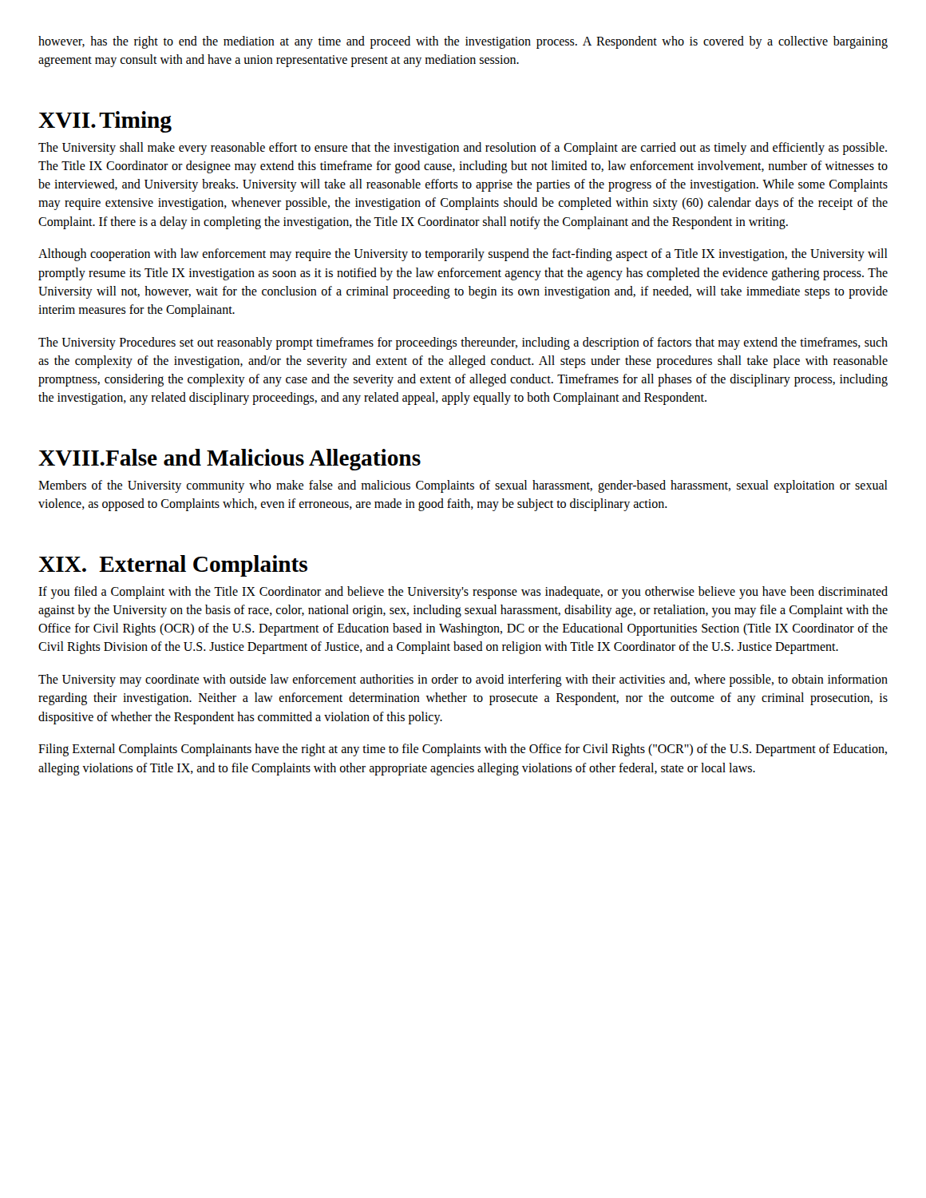however, has the right to end the mediation at any time and proceed with the investigation process. A Respondent who is covered by a collective bargaining agreement may consult with and have a union representative present at any mediation session.
XVII. Timing
The University shall make every reasonable effort to ensure that the investigation and resolution of a Complaint are carried out as timely and efficiently as possible. The Title IX Coordinator or designee may extend this timeframe for good cause, including but not limited to, law enforcement involvement, number of witnesses to be interviewed, and University breaks. University will take all reasonable efforts to apprise the parties of the progress of the investigation. While some Complaints may require extensive investigation, whenever possible, the investigation of Complaints should be completed within sixty (60) calendar days of the receipt of the Complaint. If there is a delay in completing the investigation, the Title IX Coordinator shall notify the Complainant and the Respondent in writing.
Although cooperation with law enforcement may require the University to temporarily suspend the fact-finding aspect of a Title IX investigation, the University will promptly resume its Title IX investigation as soon as it is notified by the law enforcement agency that the agency has completed the evidence gathering process. The University will not, however, wait for the conclusion of a criminal proceeding to begin its own investigation and, if needed, will take immediate steps to provide interim measures for the Complainant.
The University Procedures set out reasonably prompt timeframes for proceedings thereunder, including a description of factors that may extend the timeframes, such as the complexity of the investigation, and/or the severity and extent of the alleged conduct. All steps under these procedures shall take place with reasonable promptness, considering the complexity of any case and the severity and extent of alleged conduct. Timeframes for all phases of the disciplinary process, including the investigation, any related disciplinary proceedings, and any related appeal, apply equally to both Complainant and Respondent.
XVIII. False and Malicious Allegations
Members of the University community who make false and malicious Complaints of sexual harassment, gender-based harassment, sexual exploitation or sexual violence, as opposed to Complaints which, even if erroneous, are made in good faith, may be subject to disciplinary action.
XIX. External Complaints
If you filed a Complaint with the Title IX Coordinator and believe the University's response was inadequate, or you otherwise believe you have been discriminated against by the University on the basis of race, color, national origin, sex, including sexual harassment, disability age, or retaliation, you may file a Complaint with the Office for Civil Rights (OCR) of the U.S. Department of Education based in Washington, DC or the Educational Opportunities Section (Title IX Coordinator of the Civil Rights Division of the U.S. Justice Department of Justice, and a Complaint based on religion with Title IX Coordinator of the U.S. Justice Department.
The University may coordinate with outside law enforcement authorities in order to avoid interfering with their activities and, where possible, to obtain information regarding their investigation. Neither a law enforcement determination whether to prosecute a Respondent, nor the outcome of any criminal prosecution, is dispositive of whether the Respondent has committed a violation of this policy.
Filing External Complaints Complainants have the right at any time to file Complaints with the Office for Civil Rights ("OCR") of the U.S. Department of Education, alleging violations of Title IX, and to file Complaints with other appropriate agencies alleging violations of other federal, state or local laws.